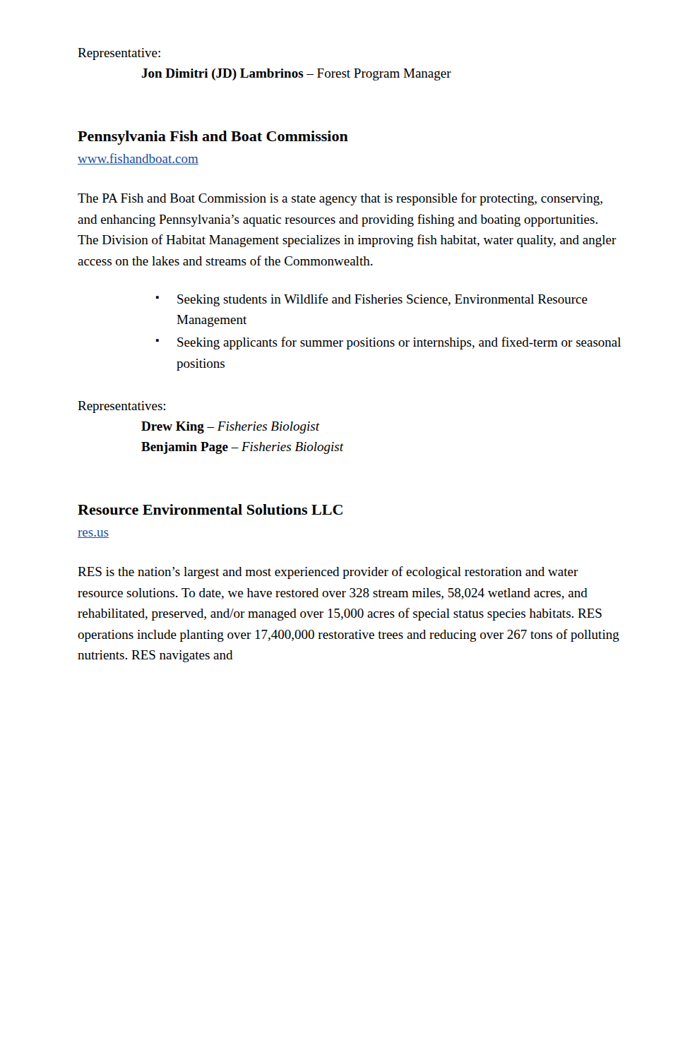Representative:
Jon Dimitri (JD) Lambrinos – Forest Program Manager
Pennsylvania Fish and Boat Commission
www.fishandboat.com
The PA Fish and Boat Commission is a state agency that is responsible for protecting, conserving, and enhancing Pennsylvania’s aquatic resources and providing fishing and boating opportunities. The Division of Habitat Management specializes in improving fish habitat, water quality, and angler access on the lakes and streams of the Commonwealth.
Seeking students in Wildlife and Fisheries Science, Environmental Resource Management
Seeking applicants for summer positions or internships, and fixed-term or seasonal positions
Representatives:
Drew King – Fisheries Biologist
Benjamin Page – Fisheries Biologist
Resource Environmental Solutions LLC
res.us
RES is the nation’s largest and most experienced provider of ecological restoration and water resource solutions. To date, we have restored over 328 stream miles, 58,024 wetland acres, and rehabilitated, preserved, and/or managed over 15,000 acres of special status species habitats. RES operations include planting over 17,400,000 restorative trees and reducing over 267 tons of polluting nutrients. RES navigates and